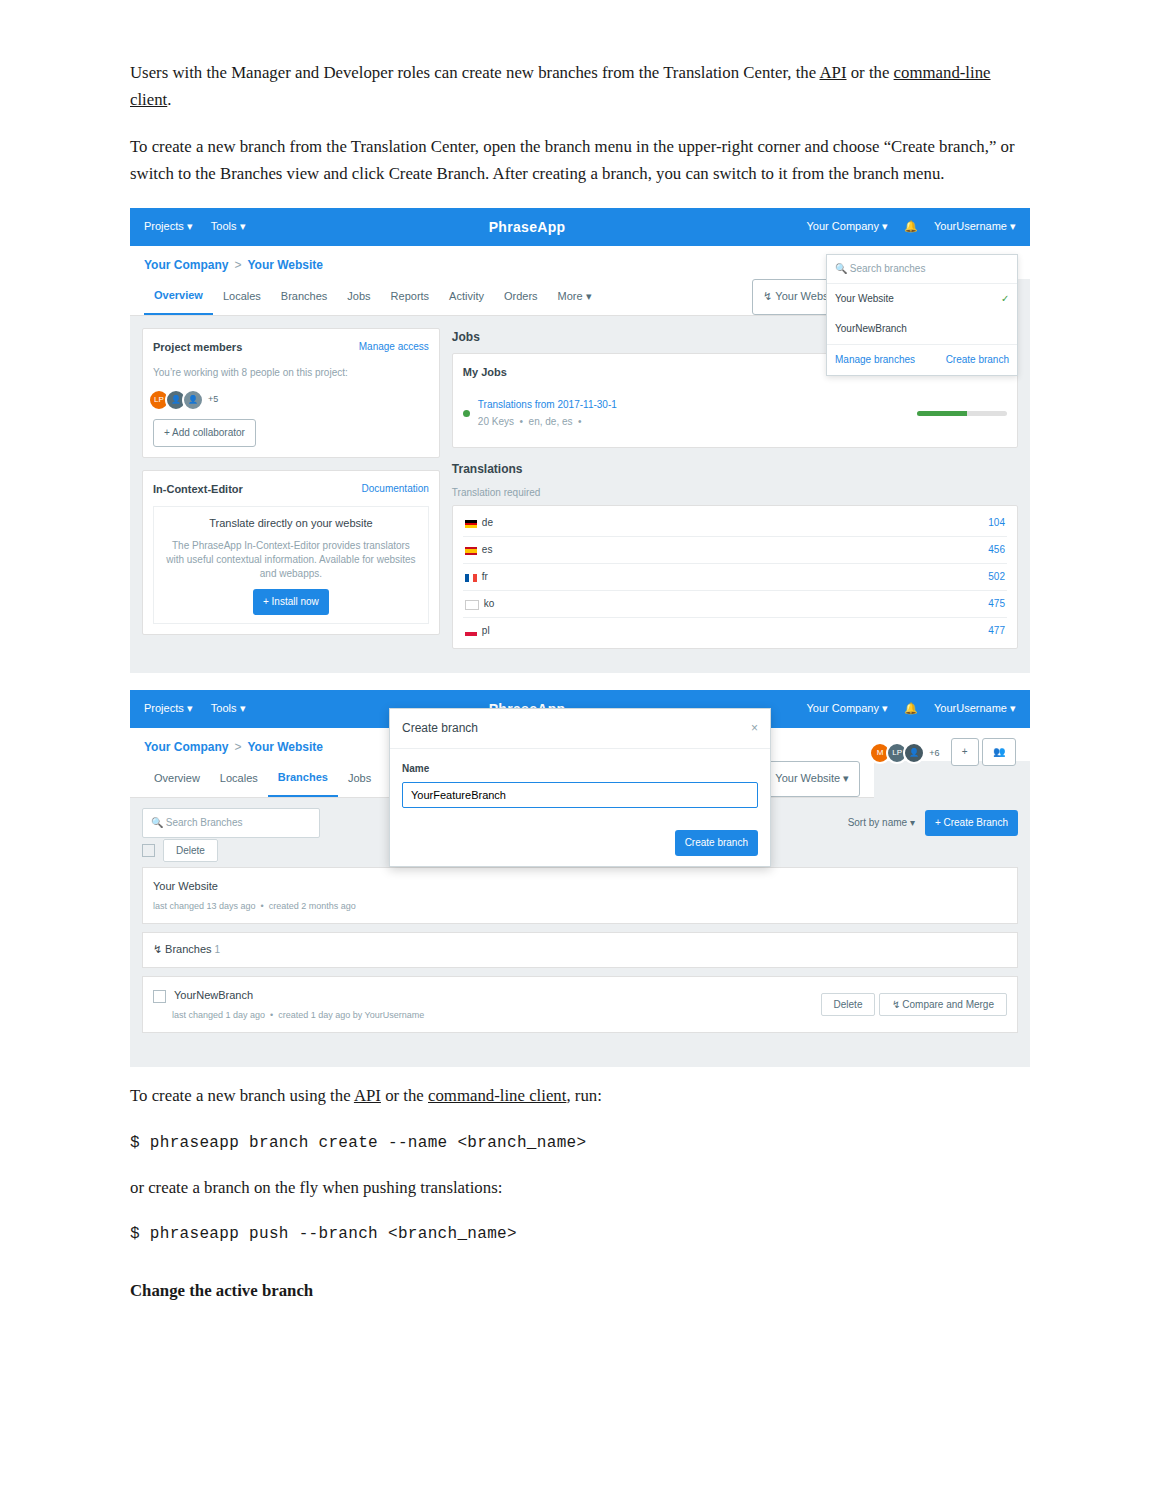Users with the Manager and Developer roles can create new branches from the Translation Center, the API or the command-line client.
To create a new branch from the Translation Center, open the branch menu in the upper-right corner and choose “Create branch,” or switch to the Branches view and click Create Branch. After creating a branch, you can switch to it from the branch menu.
Projects ▾Tools ▾
PhraseApp
Your Company ▾🔔YourUsername ▾
Your Company>Your Website MLP👤+6 + 👥
Overview Locales Branches Jobs Reports Activity Orders More ▾ ↯ Your Website ▾
🔍 Search branches
Your Website✓
YourNewBranch
Manage branches Create branch
Project members Manage access
You’re working with 8 people on this project:
LP👤👤+5
+ Add collaborator
In-Context-Editor Documentation
Translate directly on your website
The PhraseApp In-Context-Editor provides translators with useful contextual information. Available for websites and webapps.
+ Install now
Jobs
My Jobs
Translations from 2017-11-30-1
20 Keys • en, de, es •
Translations
Translation required
de 104
es 456
fr 502
ko 475
pl 477
Projects ▾Tools ▾
PhraseApp
Your Company ▾🔔YourUsername ▾
Your Company>Your Website MLP👤+6 + 👥
Overview Locales Branches Jobs ↯ Your Website ▾
🔍 Search Branches
Sort by name ▾ + Create Branch
Delete
Your Website
last changed 13 days ago • created 2 months ago
↯ Branches 1
YourNewBranch
last changed 1 day ago • created 1 day ago by YourUsername
Delete ↯ Compare and Merge
Create branch×
Name
Create branch
To create a new branch using the API or the command-line client, run:
$ phraseapp branch create --name <branch_name>
or create a branch on the fly when pushing translations:
$ phraseapp push --branch <branch_name>
Change the active branch